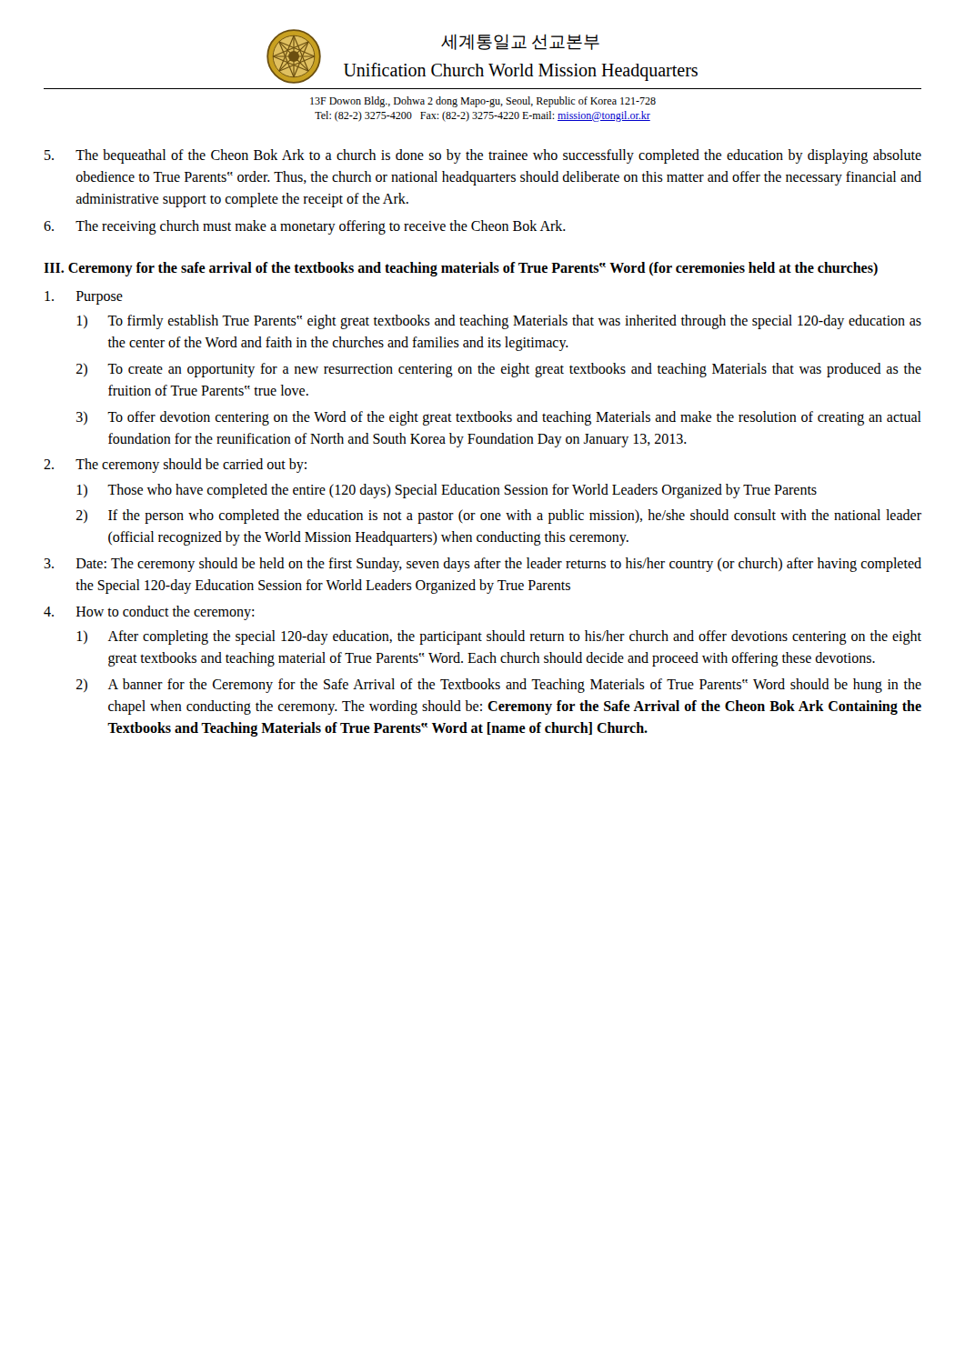세계통일교 선교본부
Unification Church World Mission Headquarters
13F Dowon Bldg., Dohwa 2 dong Mapo-gu, Seoul, Republic of Korea 121-728
Tel: (82-2) 3275-4200 Fax: (82-2) 3275-4220 E-mail: mission@tongil.or.kr
The bequeathal of the Cheon Bok Ark to a church is done so by the trainee who successfully completed the education by displaying absolute obedience to True Parents‟ order. Thus, the church or national headquarters should deliberate on this matter and offer the necessary financial and administrative support to complete the receipt of the Ark.
The receiving church must make a monetary offering to receive the Cheon Bok Ark.
III. Ceremony for the safe arrival of the textbooks and teaching materials of True Parents‟ Word (for ceremonies held at the churches)
Purpose
To firmly establish True Parents‟ eight great textbooks and teaching Materials that was inherited through the special 120-day education as the center of the Word and faith in the churches and families and its legitimacy.
To create an opportunity for a new resurrection centering on the eight great textbooks and teaching Materials that was produced as the fruition of True Parents‟ true love.
To offer devotion centering on the Word of the eight great textbooks and teaching Materials and make the resolution of creating an actual foundation for the reunification of North and South Korea by Foundation Day on January 13, 2013.
The ceremony should be carried out by:
Those who have completed the entire (120 days) Special Education Session for World Leaders Organized by True Parents
If the person who completed the education is not a pastor (or one with a public mission), he/she should consult with the national leader (official recognized by the World Mission Headquarters) when conducting this ceremony.
Date: The ceremony should be held on the first Sunday, seven days after the leader returns to his/her country (or church) after having completed the Special 120-day Education Session for World Leaders Organized by True Parents
How to conduct the ceremony:
After completing the special 120-day education, the participant should return to his/her church and offer devotions centering on the eight great textbooks and teaching material of True Parents‟ Word. Each church should decide and proceed with offering these devotions.
A banner for the Ceremony for the Safe Arrival of the Textbooks and Teaching Materials of True Parents‟ Word should be hung in the chapel when conducting the ceremony. The wording should be: Ceremony for the Safe Arrival of the Cheon Bok Ark Containing the Textbooks and Teaching Materials of True Parents‟ Word at [name of church] Church.